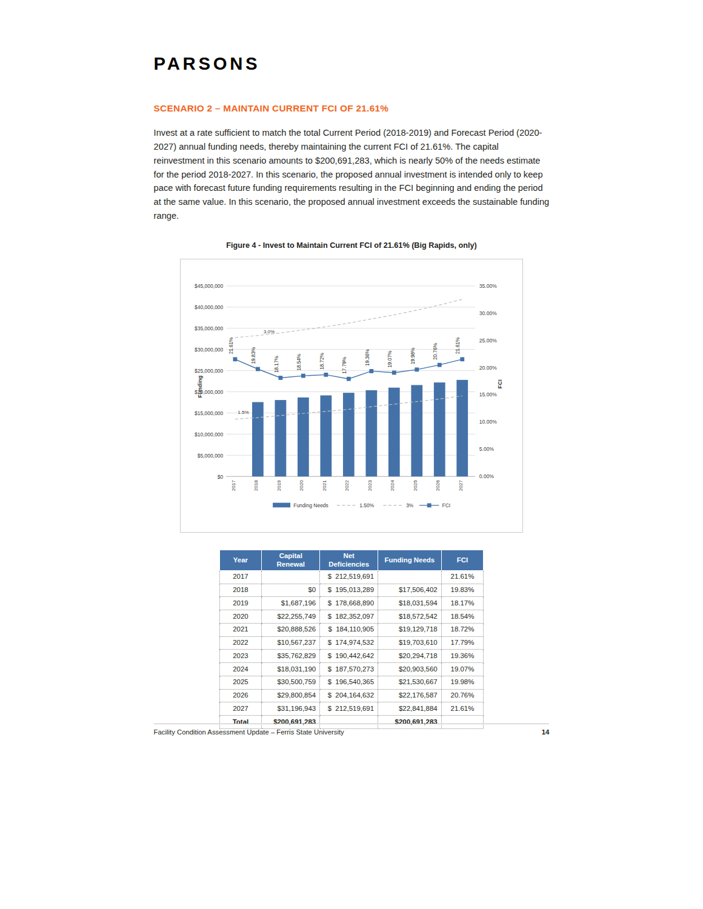PARSONS
Scenario 2 – Maintain Current FCI of 21.61%
Invest at a rate sufficient to match the total Current Period (2018-2019) and Forecast Period (2020-2027) annual funding needs, thereby maintaining the current FCI of 21.61%. The capital reinvestment in this scenario amounts to $200,691,283, which is nearly 50% of the needs estimate for the period 2018-2027. In this scenario, the proposed annual investment is intended only to keep pace with forecast future funding requirements resulting in the FCI beginning and ending the period at the same value. In this scenario, the proposed annual investment exceeds the sustainable funding range.
Figure 4 - Invest to Maintain Current FCI of 21.61% (Big Rapids, only)
$45,000,000 $40,000,000 $35,000,000 $30,000,000 $25,000,000 $20,000,000 $15,000,000 $10,000,000 $5,000,000 $0 35.00% 30.00% 25.00% 20.00% 15.00% 10.00% 5.00% 0.00% Funding FCI 1.5% 3.0% 21.61% 19.83% 18.17% 18.54% 18.72% 17.79% 19.36% 19.07% 19.98% 20.76% 21.61% 2017 2018 2019 2020 2021 2022 2023 2024 2025 2026 2027 Funding Needs 1.50% 3% FCI
| Year | Capital Renewal | Net Deficiencies | Funding Needs | FCI |
| --- | --- | --- | --- | --- |
| 2017 | | $ 212,519,691 | | 21.61% |
| 2018 | $0 | $ 195,013,289 | $17,506,402 | 19.83% |
| 2019 | $1,687,196 | $ 178,668,890 | $18,031,594 | 18.17% |
| 2020 | $22,255,749 | $ 182,352,097 | $18,572,542 | 18.54% |
| 2021 | $20,888,526 | $ 184,110,905 | $19,129,718 | 18.72% |
| 2022 | $10,567,237 | $ 174,974,532 | $19,703,610 | 17.79% |
| 2023 | $35,762,829 | $ 190,442,642 | $20,294,718 | 19.36% |
| 2024 | $18,031,190 | $ 187,570,273 | $20,903,560 | 19.07% |
| 2025 | $30,500,759 | $ 196,540,365 | $21,530,667 | 19.98% |
| 2026 | $29,800,854 | $ 204,164,632 | $22,176,587 | 20.76% |
| 2027 | $31,196,943 | $ 212,519,691 | $22,841,884 | 21.61% |
| Total | $200,691,283 | | $200,691,283 | |
Facility Condition Assessment Update – Ferris State University
14